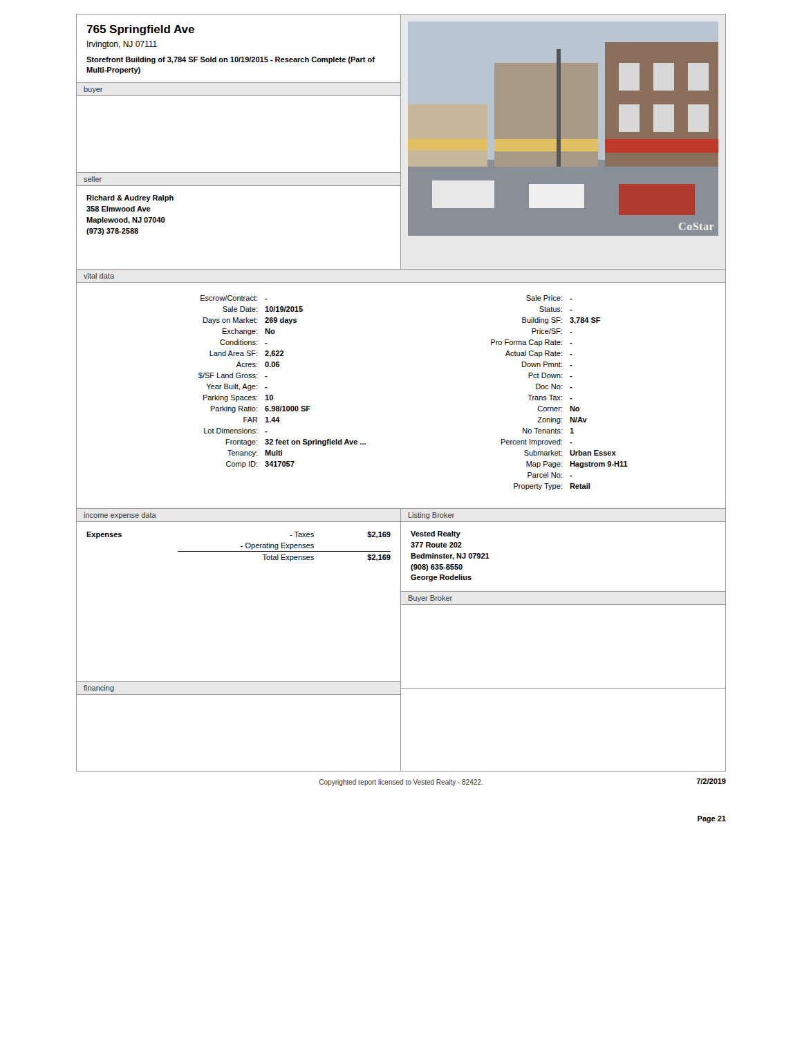765 Springfield Ave
Irvington, NJ 07111
Storefront Building of 3,784 SF Sold on 10/19/2015 - Research Complete (Part of Multi-Property)
buyer
seller
Richard & Audrey Ralph
358 Elmwood Ave
Maplewood, NJ 07040
(973) 378-2588
CoStar
vital data
| Escrow/Contract: | - |
| Sale Date: | 10/19/2015 |
| Days on Market: | 269 days |
| Exchange: | No |
| Conditions: | - |
| Land Area SF: | 2,622 |
| Acres: | 0.06 |
| $/SF Land Gross: | - |
| Year Built, Age: | - |
| Parking Spaces: | 10 |
| Parking Ratio: | 6.98/1000 SF |
| FAR | 1.44 |
| Lot Dimensions: | - |
| Frontage: | 32 feet on Springfield Ave ... |
| Tenancy: | Multi |
| Comp ID: | 3417057 |
| Sale Price: | - |
| Status: | - |
| Building SF: | 3,784 SF |
| Price/SF: | - |
| Pro Forma Cap Rate: | - |
| Actual Cap Rate: | - |
| Down Pmnt: | - |
| Pct Down: | - |
| Doc No: | - |
| Trans Tax: | - |
| Corner: | No |
| Zoning: | N/Av |
| No Tenants: | 1 |
| Percent Improved: | - |
| Submarket: | Urban Essex |
| Map Page: | Hagstrom 9-H11 |
| Parcel No: | - |
| Property Type: | Retail |
income expense data
| Expenses | - Taxes | $2,169 |
| | - Operating Expenses | |
| | Total Expenses | $2,169 |
financing
Listing Broker
Vested Realty
377 Route 202
Bedminster, NJ 07921
(908) 635-8550
George Rodelius
Buyer Broker
Copyrighted report licensed to Vested Realty - 82422.
7/2/2019
Page 21